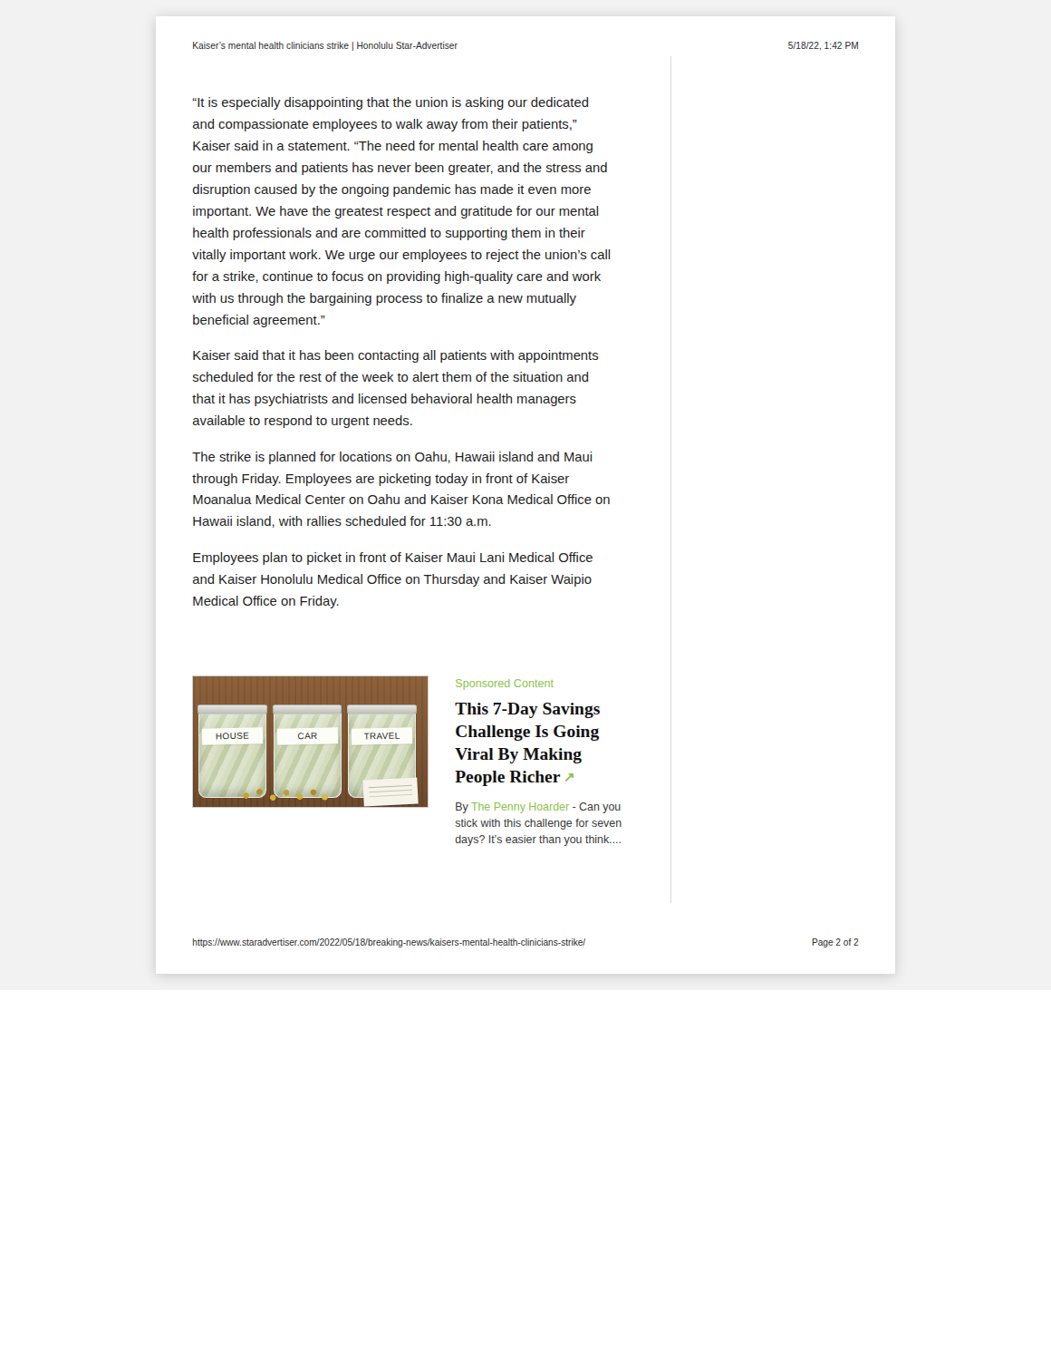Kaiser’s mental health clinicians strike | Honolulu Star-Advertiser
5/18/22, 1:42 PM
“It is especially disappointing that the union is asking our dedicated and compassionate employees to walk away from their patients,” Kaiser said in a statement. “The need for mental health care among our members and patients has never been greater, and the stress and disruption caused by the ongoing pandemic has made it even more important. We have the greatest respect and gratitude for our mental health professionals and are committed to supporting them in their vitally important work. We urge our employees to reject the union’s call for a strike, continue to focus on providing high-quality care and work with us through the bargaining process to finalize a new mutually beneficial agreement.”
Kaiser said that it has been contacting all patients with appointments scheduled for the rest of the week to alert them of the situation and that it has psychiatrists and licensed behavioral health managers available to respond to urgent needs.
The strike is planned for locations on Oahu, Hawaii island and Maui through Friday. Employees are picketing today in front of Kaiser Moanalua Medical Center on Oahu and Kaiser Kona Medical Office on Hawaii island, with rallies scheduled for 11:30 a.m.
Employees plan to picket in front of Kaiser Maui Lani Medical Office and Kaiser Honolulu Medical Office on Thursday and Kaiser Waipio Medical Office on Friday.
HOUSE
CAR
TRAVEL
Sponsored Content
This 7-Day Savings Challenge Is Going Viral By Making People Richer↗
By The Penny Hoarder - Can you stick with this challenge for seven days? It’s easier than you think....
https://www.staradvertiser.com/2022/05/18/breaking-news/kaisers-mental-health-clinicians-strike/
Page 2 of 2